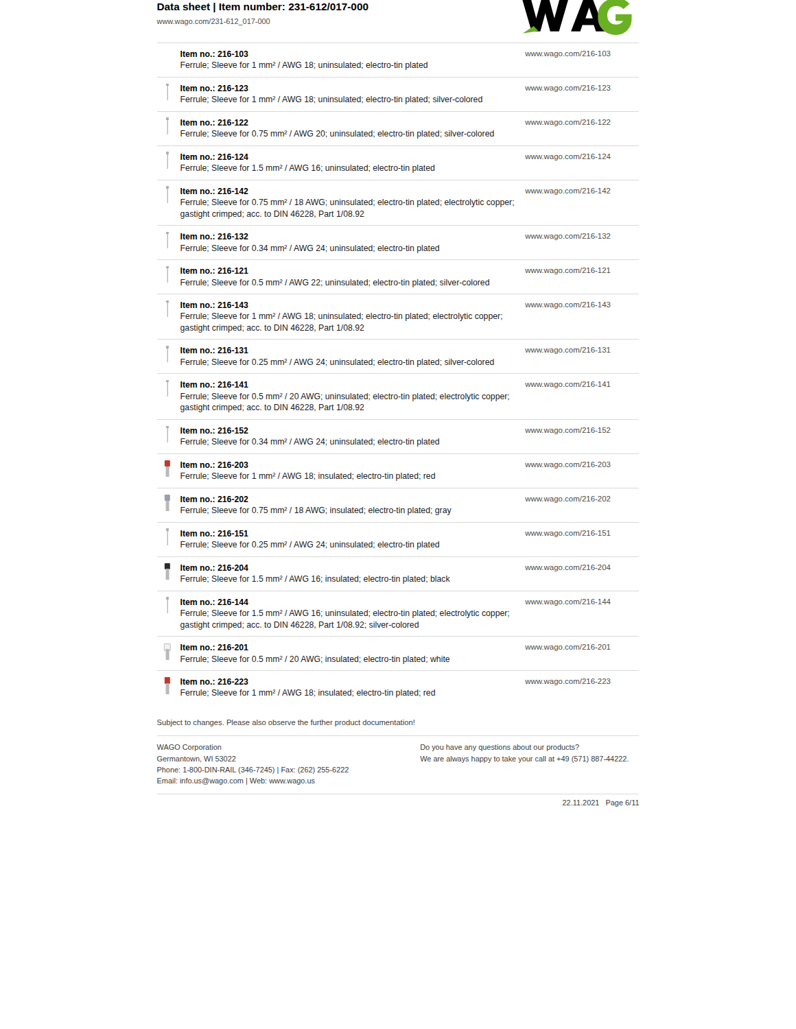Data sheet | Item number: 231-612/017-000
www.wago.com/231-612_017-000
| | Item no.: 216-103 Ferrule; Sleeve for 1 mm² / AWG 18; uninsulated; electro-tin plated | www.wago.com/216-103 |
| | Item no.: 216-123 Ferrule; Sleeve for 1 mm² / AWG 18; uninsulated; electro-tin plated; silver-colored | www.wago.com/216-123 |
| | Item no.: 216-122 Ferrule; Sleeve for 0.75 mm² / AWG 20; uninsulated; electro-tin plated; silver-colored | www.wago.com/216-122 |
| | Item no.: 216-124 Ferrule; Sleeve for 1.5 mm² / AWG 16; uninsulated; electro-tin plated | www.wago.com/216-124 |
| | Item no.: 216-142 Ferrule; Sleeve for 0.75 mm² / 18 AWG; uninsulated; electro-tin plated; electrolytic copper; gastight crimped; acc. to DIN 46228, Part 1/08.92 | www.wago.com/216-142 |
| | Item no.: 216-132 Ferrule; Sleeve for 0.34 mm² / AWG 24; uninsulated; electro-tin plated | www.wago.com/216-132 |
| | Item no.: 216-121 Ferrule; Sleeve for 0.5 mm² / AWG 22; uninsulated; electro-tin plated; silver-colored | www.wago.com/216-121 |
| | Item no.: 216-143 Ferrule; Sleeve for 1 mm² / AWG 18; uninsulated; electro-tin plated; electrolytic copper; gastight crimped; acc. to DIN 46228, Part 1/08.92 | www.wago.com/216-143 |
| | Item no.: 216-131 Ferrule; Sleeve for 0.25 mm² / AWG 24; uninsulated; electro-tin plated; silver-colored | www.wago.com/216-131 |
| | Item no.: 216-141 Ferrule; Sleeve for 0.5 mm² / 20 AWG; uninsulated; electro-tin plated; electrolytic copper; gastight crimped; acc. to DIN 46228, Part 1/08.92 | www.wago.com/216-141 |
| | Item no.: 216-152 Ferrule; Sleeve for 0.34 mm² / AWG 24; uninsulated; electro-tin plated | www.wago.com/216-152 |
| | Item no.: 216-203 Ferrule; Sleeve for 1 mm² / AWG 18; insulated; electro-tin plated; red | www.wago.com/216-203 |
| | Item no.: 216-202 Ferrule; Sleeve for 0.75 mm² / 18 AWG; insulated; electro-tin plated; gray | www.wago.com/216-202 |
| | Item no.: 216-151 Ferrule; Sleeve for 0.25 mm² / AWG 24; uninsulated; electro-tin plated | www.wago.com/216-151 |
| | Item no.: 216-204 Ferrule; Sleeve for 1.5 mm² / AWG 16; insulated; electro-tin plated; black | www.wago.com/216-204 |
| | Item no.: 216-144 Ferrule; Sleeve for 1.5 mm² / AWG 16; uninsulated; electro-tin plated; electrolytic copper; gastight crimped; acc. to DIN 46228, Part 1/08.92; silver-colored | www.wago.com/216-144 |
| | Item no.: 216-201 Ferrule; Sleeve for 0.5 mm² / 20 AWG; insulated; electro-tin plated; white | www.wago.com/216-201 |
| | Item no.: 216-223 Ferrule; Sleeve for 1 mm² / AWG 18; insulated; electro-tin plated; red | www.wago.com/216-223 |
Subject to changes. Please also observe the further product documentation!
WAGO Corporation
Germantown, WI 53022
Phone: 1-800-DIN-RAIL (346-7245) | Fax: (262) 255-6222
Email: info.us@wago.com | Web: www.wago.us
Do you have any questions about our products?
We are always happy to take your call at +49 (571) 887-44222.
22.11.2021 Page 6/11